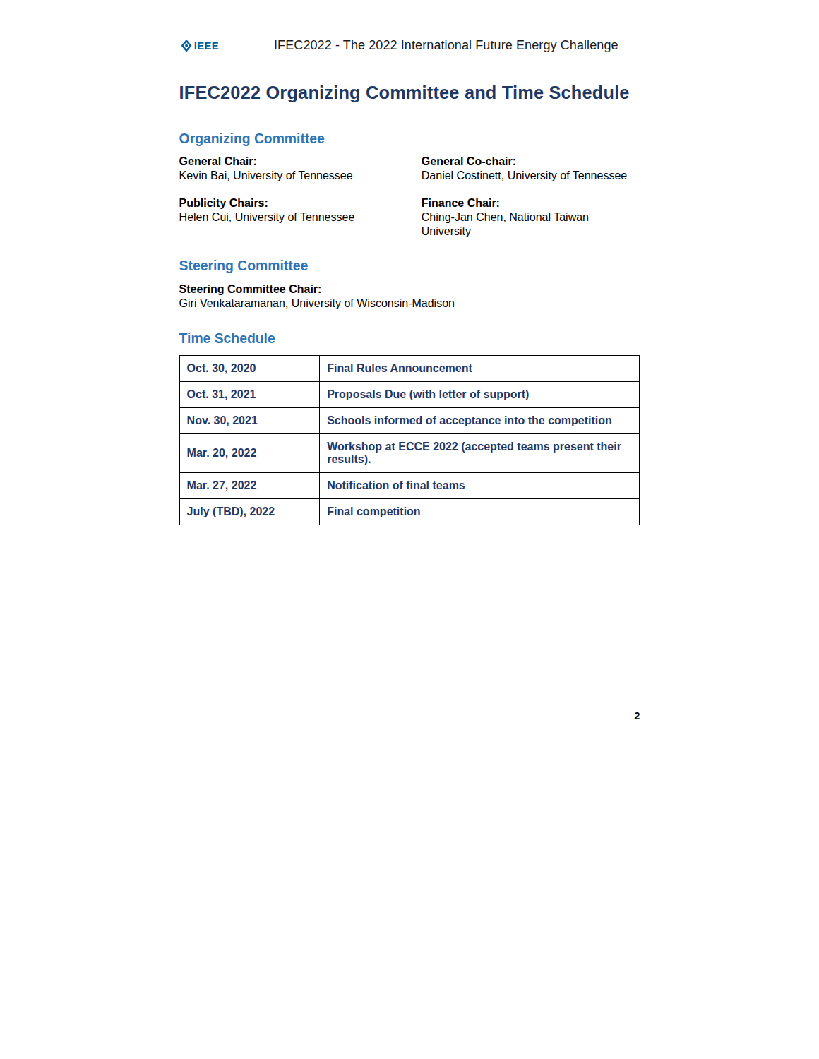IEEE
IFEC2022 - The 2022 International Future Energy Challenge
IFEC2022 Organizing Committee and Time Schedule
Organizing Committee
General Chair:
Kevin Bai, University of Tennessee
General Co-chair:
Daniel Costinett, University of Tennessee
Publicity Chairs:
Helen Cui, University of Tennessee
Finance Chair:
Ching-Jan Chen, National Taiwan University
Steering Committee
Steering Committee Chair:
Giri Venkataramanan, University of Wisconsin-Madison
Time Schedule
| Oct. 30, 2020 | Final Rules Announcement |
| Oct. 31, 2021 | Proposals Due (with letter of support) |
| Nov. 30, 2021 | Schools informed of acceptance into the competition |
| Mar. 20, 2022 | Workshop at ECCE 2022 (accepted teams present their results). |
| Mar. 27, 2022 | Notification of final teams |
| July (TBD), 2022 | Final competition |
2